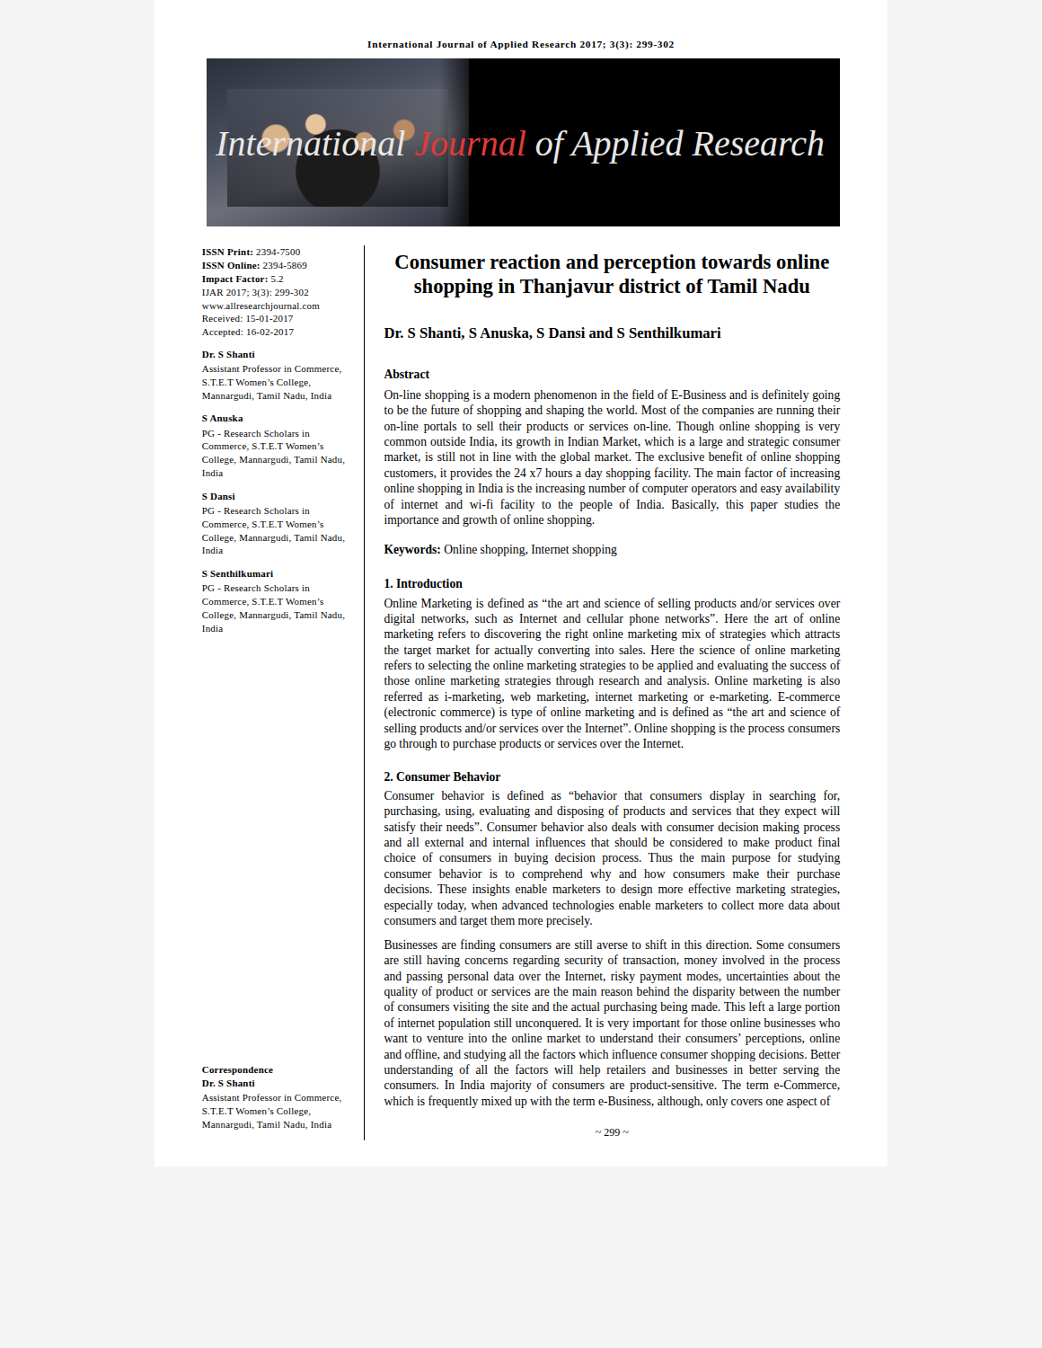International Journal of Applied Research 2017; 3(3): 299-302
International Journal of Applied Research
ISSN Print: 2394-7500
ISSN Online: 2394-5869
Impact Factor: 5.2
IJAR 2017; 3(3): 299-302
www.allresearchjournal.com
Received: 15-01-2017
Accepted: 16-02-2017
Dr. S Shanti
Assistant Professor in Commerce, S.T.E.T Women’s College, Mannargudi, Tamil Nadu, India
S Anuska
PG - Research Scholars in Commerce, S.T.E.T Women’s College, Mannargudi, Tamil Nadu, India
S Dansi
PG - Research Scholars in Commerce, S.T.E.T Women’s College, Mannargudi, Tamil Nadu, India
S Senthilkumari
PG - Research Scholars in Commerce, S.T.E.T Women’s College, Mannargudi, Tamil Nadu, India
Correspondence
Dr. S Shanti
Assistant Professor in Commerce, S.T.E.T Women’s College, Mannargudi, Tamil Nadu, India
Consumer reaction and perception towards online shopping in Thanjavur district of Tamil Nadu
Dr. S Shanti, S Anuska, S Dansi and S Senthilkumari
Abstract
On-line shopping is a modern phenomenon in the field of E-Business and is definitely going to be the future of shopping and shaping the world. Most of the companies are running their on-line portals to sell their products or services on-line. Though online shopping is very common outside India, its growth in Indian Market, which is a large and strategic consumer market, is still not in line with the global market. The exclusive benefit of online shopping customers, it provides the 24 x7 hours a day shopping facility. The main factor of increasing online shopping in India is the increasing number of computer operators and easy availability of internet and wi-fi facility to the people of India. Basically, this paper studies the importance and growth of online shopping.
Keywords: Online shopping, Internet shopping
1. Introduction
Online Marketing is defined as “the art and science of selling products and/or services over digital networks, such as Internet and cellular phone networks”. Here the art of online marketing refers to discovering the right online marketing mix of strategies which attracts the target market for actually converting into sales. Here the science of online marketing refers to selecting the online marketing strategies to be applied and evaluating the success of those online marketing strategies through research and analysis. Online marketing is also referred as i-marketing, web marketing, internet marketing or e-marketing. E-commerce (electronic commerce) is type of online marketing and is defined as “the art and science of selling products and/or services over the Internet”. Online shopping is the process consumers go through to purchase products or services over the Internet.
2. Consumer Behavior
Consumer behavior is defined as “behavior that consumers display in searching for, purchasing, using, evaluating and disposing of products and services that they expect will satisfy their needs”. Consumer behavior also deals with consumer decision making process and all external and internal influences that should be considered to make product final choice of consumers in buying decision process. Thus the main purpose for studying consumer behavior is to comprehend why and how consumers make their purchase decisions. These insights enable marketers to design more effective marketing strategies, especially today, when advanced technologies enable marketers to collect more data about consumers and target them more precisely.
Businesses are finding consumers are still averse to shift in this direction. Some consumers are still having concerns regarding security of transaction, money involved in the process and passing personal data over the Internet, risky payment modes, uncertainties about the quality of product or services are the main reason behind the disparity between the number of consumers visiting the site and the actual purchasing being made. This left a large portion of internet population still unconquered. It is very important for those online businesses who want to venture into the online market to understand their consumers’ perceptions, online and offline, and studying all the factors which influence consumer shopping decisions. Better understanding of all the factors will help retailers and businesses in better serving the consumers. In India majority of consumers are product-sensitive. The term e-Commerce, which is frequently mixed up with the term e-Business, although, only covers one aspect of
~ 299 ~